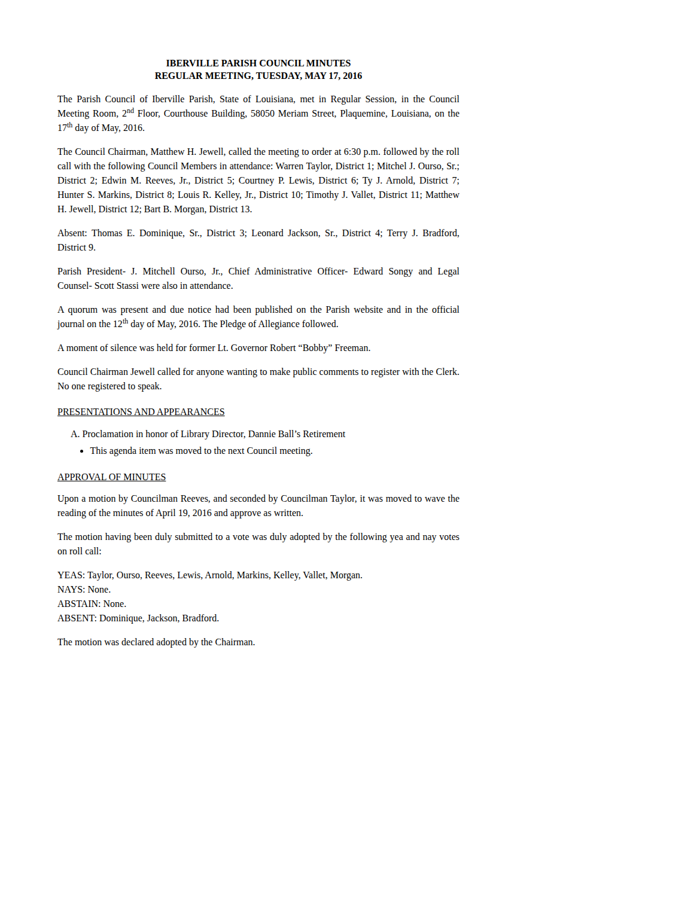IBERVILLE PARISH COUNCIL MINUTES REGULAR MEETING, TUESDAY, MAY 17, 2016
The Parish Council of Iberville Parish, State of Louisiana, met in Regular Session, in the Council Meeting Room, 2nd Floor, Courthouse Building, 58050 Meriam Street, Plaquemine, Louisiana, on the 17th day of May, 2016.
The Council Chairman, Matthew H. Jewell, called the meeting to order at 6:30 p.m. followed by the roll call with the following Council Members in attendance: Warren Taylor, District 1; Mitchel J. Ourso, Sr.; District 2; Edwin M. Reeves, Jr., District 5; Courtney P. Lewis, District 6; Ty J. Arnold, District 7; Hunter S. Markins, District 8; Louis R. Kelley, Jr., District 10; Timothy J. Vallet, District 11; Matthew H. Jewell, District 12; Bart B. Morgan, District 13.
Absent: Thomas E. Dominique, Sr., District 3; Leonard Jackson, Sr., District 4; Terry J. Bradford, District 9.
Parish President- J. Mitchell Ourso, Jr., Chief Administrative Officer- Edward Songy and Legal Counsel- Scott Stassi were also in attendance.
A quorum was present and due notice had been published on the Parish website and in the official journal on the 12th day of May, 2016. The Pledge of Allegiance followed.
A moment of silence was held for former Lt. Governor Robert “Bobby” Freeman.
Council Chairman Jewell called for anyone wanting to make public comments to register with the Clerk. No one registered to speak.
PRESENTATIONS AND APPEARANCES
Proclamation in honor of Library Director, Dannie Ball’s Retirement
This agenda item was moved to the next Council meeting.
APPROVAL OF MINUTES
Upon a motion by Councilman Reeves, and seconded by Councilman Taylor, it was moved to wave the reading of the minutes of April 19, 2016 and approve as written.
The motion having been duly submitted to a vote was duly adopted by the following yea and nay votes on roll call:
YEAS: Taylor, Ourso, Reeves, Lewis, Arnold, Markins, Kelley, Vallet, Morgan.
NAYS: None.
ABSTAIN: None.
ABSENT: Dominique, Jackson, Bradford.
The motion was declared adopted by the Chairman.